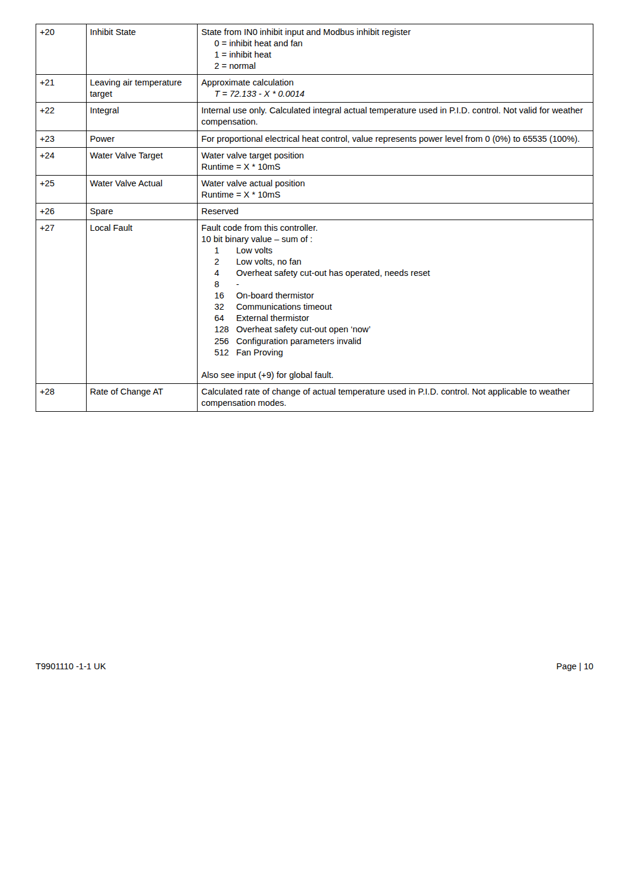| +20 | Inhibit State | State from IN0 inhibit input and Modbus inhibit register 0 = inhibit heat and fan 1 = inhibit heat 2 = normal |
| +21 | Leaving air temperature target | Approximate calculation T = 72.133 - X * 0.0014 |
| +22 | Integral | Internal use only. Calculated integral actual temperature used in P.I.D. control. Not valid for weather compensation. |
| +23 | Power | For proportional electrical heat control, value represents power level from 0 (0%) to 65535 (100%). |
| +24 | Water Valve Target | Water valve target position Runtime = X * 10mS |
| +25 | Water Valve Actual | Water valve actual position Runtime = X * 10mS |
| +26 | Spare | Reserved |
| +27 | Local Fault | Fault code from this controller. 10 bit binary value – sum of : 1 Low volts 2 Low volts, no fan 4 Overheat safety cut-out has operated, needs reset 8 - 16 On-board thermistor 32 Communications timeout 64 External thermistor 128 Overheat safety cut-out open ‘now’ 256 Configuration parameters invalid 512 Fan Proving Also see input (+9) for global fault. |
| +28 | Rate of Change AT | Calculated rate of change of actual temperature used in P.I.D. control. Not applicable to weather compensation modes. |
T9901110 -1-1 UK Page | 10